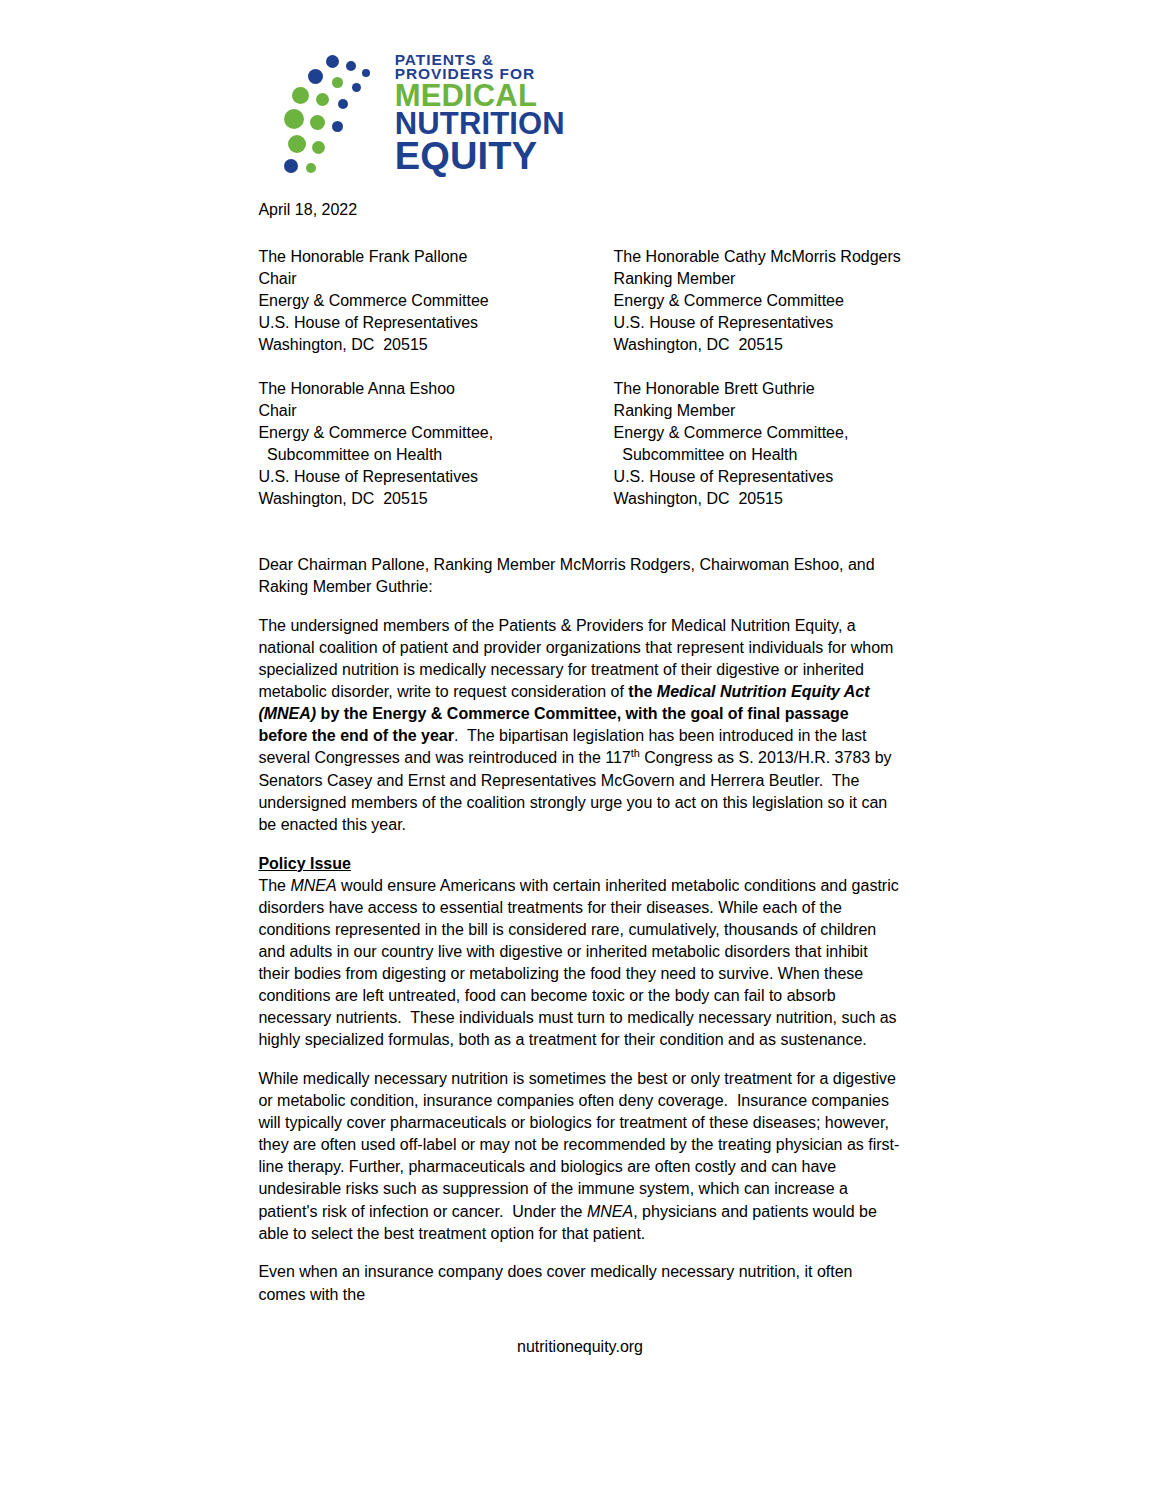PATIENTS & PROVIDERS FOR MEDICAL NUTRITION EQUITY
April 18, 2022
| The Honorable Frank Pallone Chair Energy & Commerce Committee U.S. House of Representatives Washington, DC 20515 | The Honorable Cathy McMorris Rodgers Ranking Member Energy & Commerce Committee U.S. House of Representatives Washington, DC 20515 |
| The Honorable Anna Eshoo Chair Energy & Commerce Committee, Subcommittee on Health U.S. House of Representatives Washington, DC 20515 | The Honorable Brett Guthrie Ranking Member Energy & Commerce Committee, Subcommittee on Health U.S. House of Representatives Washington, DC 20515 |
Dear Chairman Pallone, Ranking Member McMorris Rodgers, Chairwoman Eshoo, and Raking Member Guthrie:
The undersigned members of the Patients & Providers for Medical Nutrition Equity, a national coalition of patient and provider organizations that represent individuals for whom specialized nutrition is medically necessary for treatment of their digestive or inherited metabolic disorder, write to request consideration of the Medical Nutrition Equity Act (MNEA) by the Energy & Commerce Committee, with the goal of final passage before the end of the year. The bipartisan legislation has been introduced in the last several Congresses and was reintroduced in the 117th Congress as S. 2013/H.R. 3783 by Senators Casey and Ernst and Representatives McGovern and Herrera Beutler. The undersigned members of the coalition strongly urge you to act on this legislation so it can be enacted this year.
Policy Issue
The MNEA would ensure Americans with certain inherited metabolic conditions and gastric disorders have access to essential treatments for their diseases. While each of the conditions represented in the bill is considered rare, cumulatively, thousands of children and adults in our country live with digestive or inherited metabolic disorders that inhibit their bodies from digesting or metabolizing the food they need to survive. When these conditions are left untreated, food can become toxic or the body can fail to absorb necessary nutrients. These individuals must turn to medically necessary nutrition, such as highly specialized formulas, both as a treatment for their condition and as sustenance.
While medically necessary nutrition is sometimes the best or only treatment for a digestive or metabolic condition, insurance companies often deny coverage. Insurance companies will typically cover pharmaceuticals or biologics for treatment of these diseases; however, they are often used off-label or may not be recommended by the treating physician as first-line therapy. Further, pharmaceuticals and biologics are often costly and can have undesirable risks such as suppression of the immune system, which can increase a patient's risk of infection or cancer. Under the MNEA, physicians and patients would be able to select the best treatment option for that patient.
Even when an insurance company does cover medically necessary nutrition, it often comes with the
nutritionequity.org